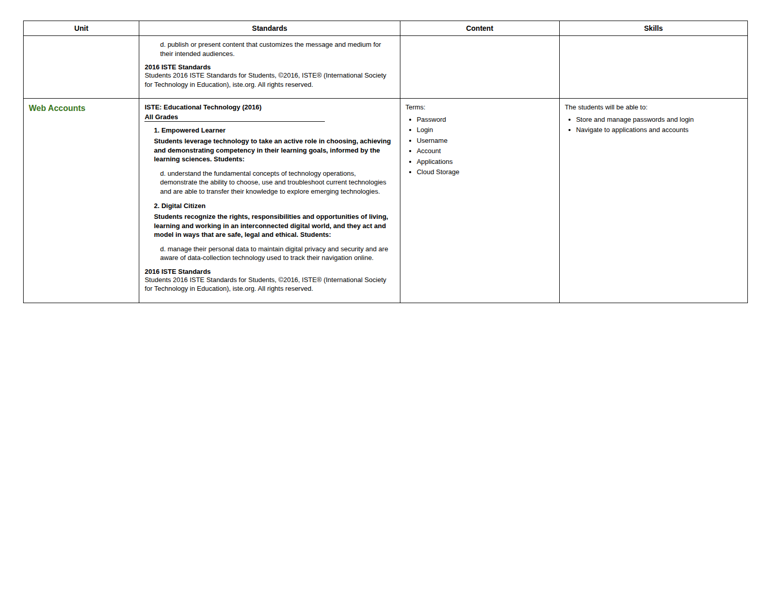| Unit | Standards | Content | Skills |
| --- | --- | --- | --- |
| | d. publish or present content that customizes the message and medium for their intended audiences. 2016 ISTE Standards Students 2016 ISTE Standards for Students, ©2016, ISTE® (International Society for Technology in Education), iste.org. All rights reserved. | | |
| Web Accounts | ISTE: Educational Technology (2016) All Grades 1. Empowered Learner Students leverage technology to take an active role in choosing, achieving and demonstrating competency in their learning goals, informed by the learning sciences. Students: d. understand the fundamental concepts of technology operations, demonstrate the ability to choose, use and troubleshoot current technologies and are able to transfer their knowledge to explore emerging technologies. 2. Digital Citizen Students recognize the rights, responsibilities and opportunities of living, learning and working in an interconnected digital world, and they act and model in ways that are safe, legal and ethical. Students: d. manage their personal data to maintain digital privacy and security and are aware of data-collection technology used to track their navigation online. 2016 ISTE Standards Students 2016 ISTE Standards for Students, ©2016, ISTE® (International Society for Technology in Education), iste.org. All rights reserved. | Terms: Password Login Username Account Applications Cloud Storage | The students will be able to: Store and manage passwords and login Navigate to applications and accounts |